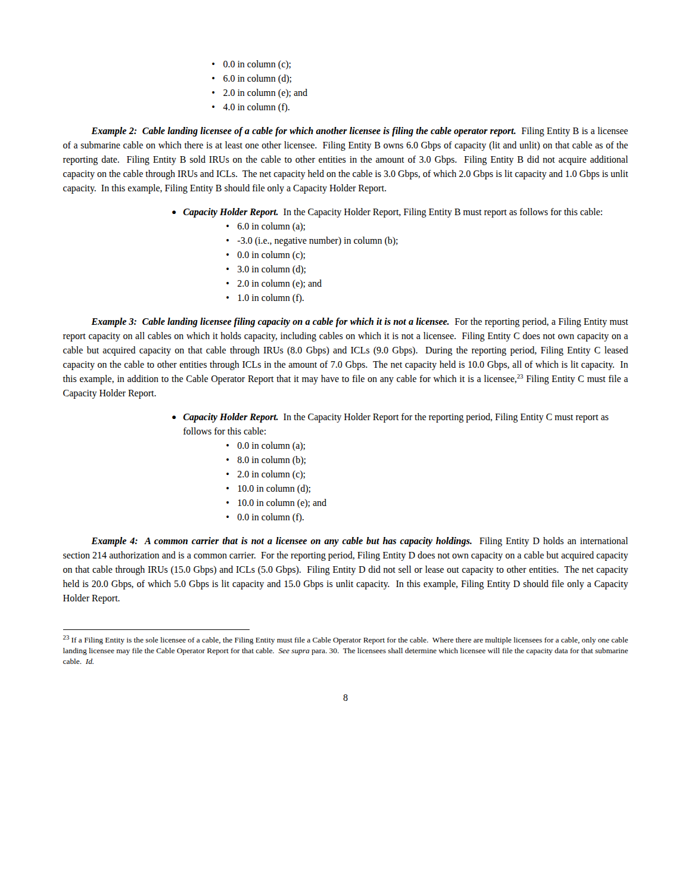0.0 in column (c);
6.0 in column (d);
2.0 in column (e); and
4.0 in column (f).
Example 2: Cable landing licensee of a cable for which another licensee is filing the cable operator report. Filing Entity B is a licensee of a submarine cable on which there is at least one other licensee. Filing Entity B owns 6.0 Gbps of capacity (lit and unlit) on that cable as of the reporting date. Filing Entity B sold IRUs on the cable to other entities in the amount of 3.0 Gbps. Filing Entity B did not acquire additional capacity on the cable through IRUs and ICLs. The net capacity held on the cable is 3.0 Gbps, of which 2.0 Gbps is lit capacity and 1.0 Gbps is unlit capacity. In this example, Filing Entity B should file only a Capacity Holder Report.
Capacity Holder Report. In the Capacity Holder Report, Filing Entity B must report as follows for this cable:
6.0 in column (a);
-3.0 (i.e., negative number) in column (b);
0.0 in column (c);
3.0 in column (d);
2.0 in column (e); and
1.0 in column (f).
Example 3: Cable landing licensee filing capacity on a cable for which it is not a licensee. For the reporting period, a Filing Entity must report capacity on all cables on which it holds capacity, including cables on which it is not a licensee. Filing Entity C does not own capacity on a cable but acquired capacity on that cable through IRUs (8.0 Gbps) and ICLs (9.0 Gbps). During the reporting period, Filing Entity C leased capacity on the cable to other entities through ICLs in the amount of 7.0 Gbps. The net capacity held is 10.0 Gbps, all of which is lit capacity. In this example, in addition to the Cable Operator Report that it may have to file on any cable for which it is a licensee,23 Filing Entity C must file a Capacity Holder Report.
Capacity Holder Report. In the Capacity Holder Report for the reporting period, Filing Entity C must report as follows for this cable:
0.0 in column (a);
8.0 in column (b);
2.0 in column (c);
10.0 in column (d);
10.0 in column (e); and
0.0 in column (f).
Example 4: A common carrier that is not a licensee on any cable but has capacity holdings. Filing Entity D holds an international section 214 authorization and is a common carrier. For the reporting period, Filing Entity D does not own capacity on a cable but acquired capacity on that cable through IRUs (15.0 Gbps) and ICLs (5.0 Gbps). Filing Entity D did not sell or lease out capacity to other entities. The net capacity held is 20.0 Gbps, of which 5.0 Gbps is lit capacity and 15.0 Gbps is unlit capacity. In this example, Filing Entity D should file only a Capacity Holder Report.
23 If a Filing Entity is the sole licensee of a cable, the Filing Entity must file a Cable Operator Report for the cable. Where there are multiple licensees for a cable, only one cable landing licensee may file the Cable Operator Report for that cable. See supra para. 30. The licensees shall determine which licensee will file the capacity data for that submarine cable. Id.
8